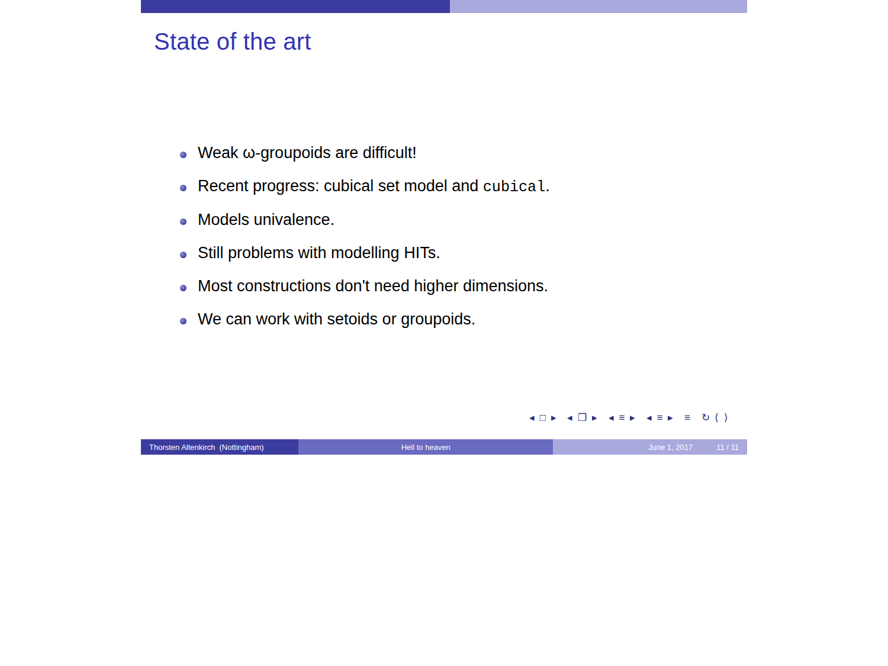State of the art
Weak ω-groupoids are difficult!
Recent progress: cubical set model and cubical.
Models univalence.
Still problems with modelling HITs.
Most constructions don't need higher dimensions.
We can work with setoids or groupoids.
◂ □ ▸ ◂ ❐ ▸ ◂ ≡ ▸ ◂ ≡ ▸ ≡ ↻ ⟨ ⟩
Thorsten Altenkirch (Nottingham)
Hell to heaven
June 1, 201711 / 11